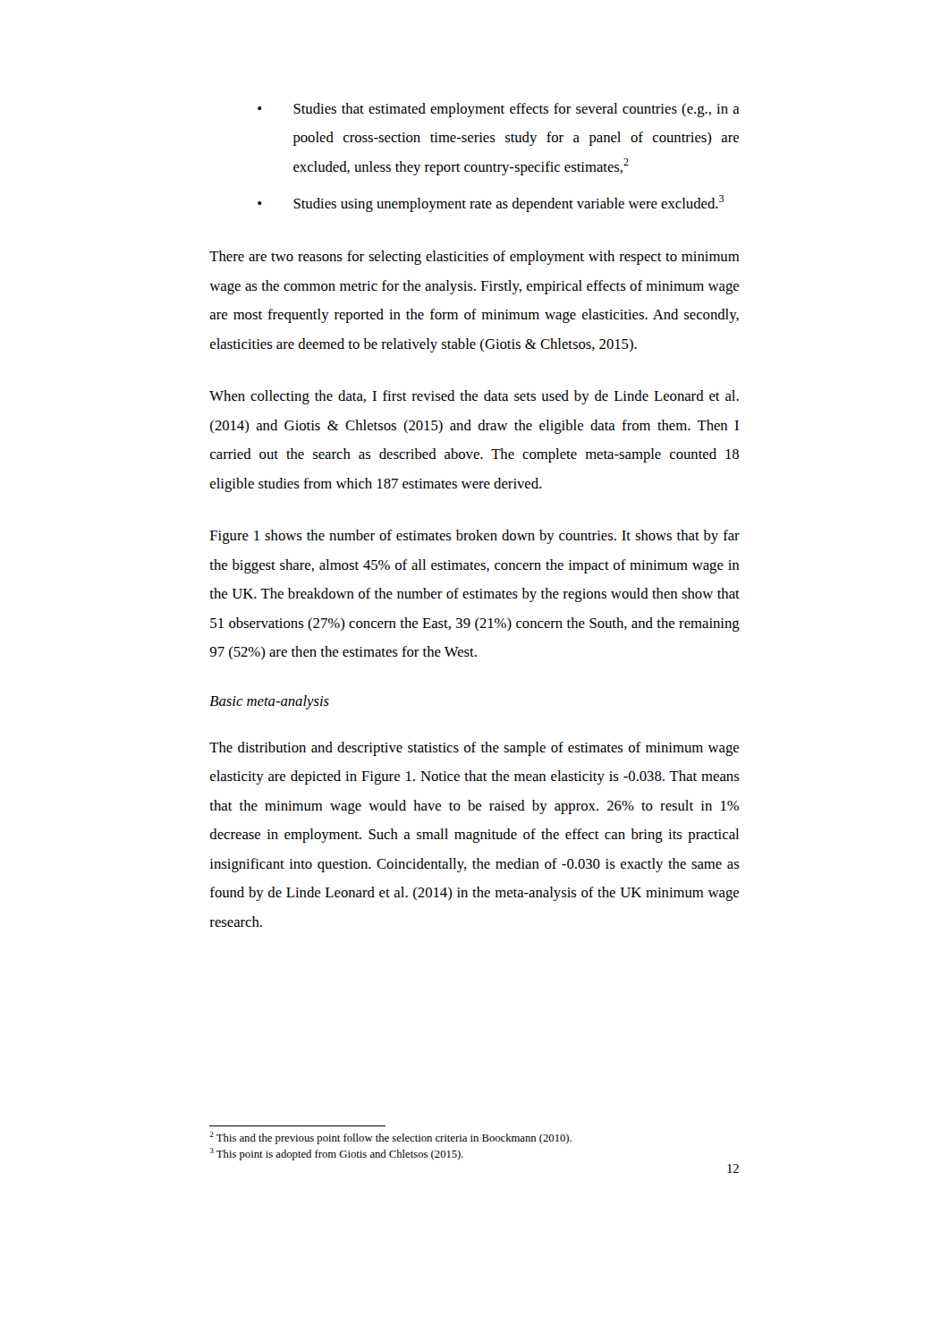Studies that estimated employment effects for several countries (e.g., in a pooled cross-section time-series study for a panel of countries) are excluded, unless they report country-specific estimates,2
Studies using unemployment rate as dependent variable were excluded.3
There are two reasons for selecting elasticities of employment with respect to minimum wage as the common metric for the analysis. Firstly, empirical effects of minimum wage are most frequently reported in the form of minimum wage elasticities. And secondly, elasticities are deemed to be relatively stable (Giotis & Chletsos, 2015).
When collecting the data, I first revised the data sets used by de Linde Leonard et al. (2014) and Giotis & Chletsos (2015) and draw the eligible data from them. Then I carried out the search as described above. The complete meta-sample counted 18 eligible studies from which 187 estimates were derived.
Figure 1 shows the number of estimates broken down by countries. It shows that by far the biggest share, almost 45% of all estimates, concern the impact of minimum wage in the UK. The breakdown of the number of estimates by the regions would then show that 51 observations (27%) concern the East, 39 (21%) concern the South, and the remaining 97 (52%) are then the estimates for the West.
Basic meta-analysis
The distribution and descriptive statistics of the sample of estimates of minimum wage elasticity are depicted in Figure 1. Notice that the mean elasticity is -0.038. That means that the minimum wage would have to be raised by approx. 26% to result in 1% decrease in employment. Such a small magnitude of the effect can bring its practical insignificant into question. Coincidentally, the median of -0.030 is exactly the same as found by de Linde Leonard et al. (2014) in the meta-analysis of the UK minimum wage research.
2 This and the previous point follow the selection criteria in Boockmann (2010).
3 This point is adopted from Giotis and Chletsos (2015).
12